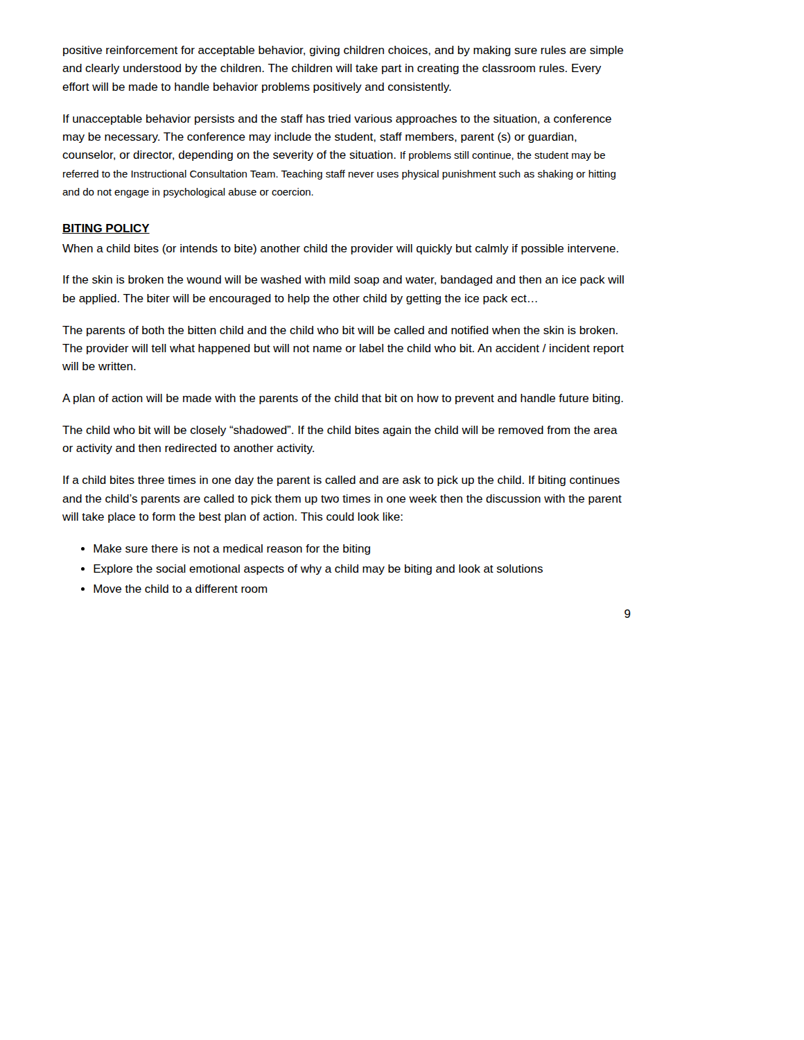positive reinforcement for acceptable behavior, giving children choices, and by making sure rules are simple and clearly understood by the children. The children will take part in creating the classroom rules. Every effort will be made to handle behavior problems positively and consistently.
If unacceptable behavior persists and the staff has tried various approaches to the situation, a conference may be necessary. The conference may include the student, staff members, parent (s) or guardian, counselor, or director, depending on the severity of the situation. If problems still continue, the student may be referred to the Instructional Consultation Team. Teaching staff never uses physical punishment such as shaking or hitting and do not engage in psychological abuse or coercion.
BITING POLICY
When a child bites (or intends to bite) another child the provider will quickly but calmly if possible intervene.
If the skin is broken the wound will be washed with mild soap and water, bandaged and then an ice pack will be applied. The biter will be encouraged to help the other child by getting the ice pack ect…
The parents of both the bitten child and the child who bit will be called and notified when the skin is broken. The provider will tell what happened but will not name or label the child who bit. An accident / incident report will be written.
A plan of action will be made with the parents of the child that bit on how to prevent and handle future biting.
The child who bit will be closely “shadowed”. If the child bites again the child will be removed from the area or activity and then redirected to another activity.
If a child bites three times in one day the parent is called and are ask to pick up the child. If biting continues and the child’s parents are called to pick them up two times in one week then the discussion with the parent will take place to form the best plan of action. This could look like:
Make sure there is not a medical reason for the biting
Explore the social emotional aspects of why a child may be biting and look at solutions
Move the child to a different room
9